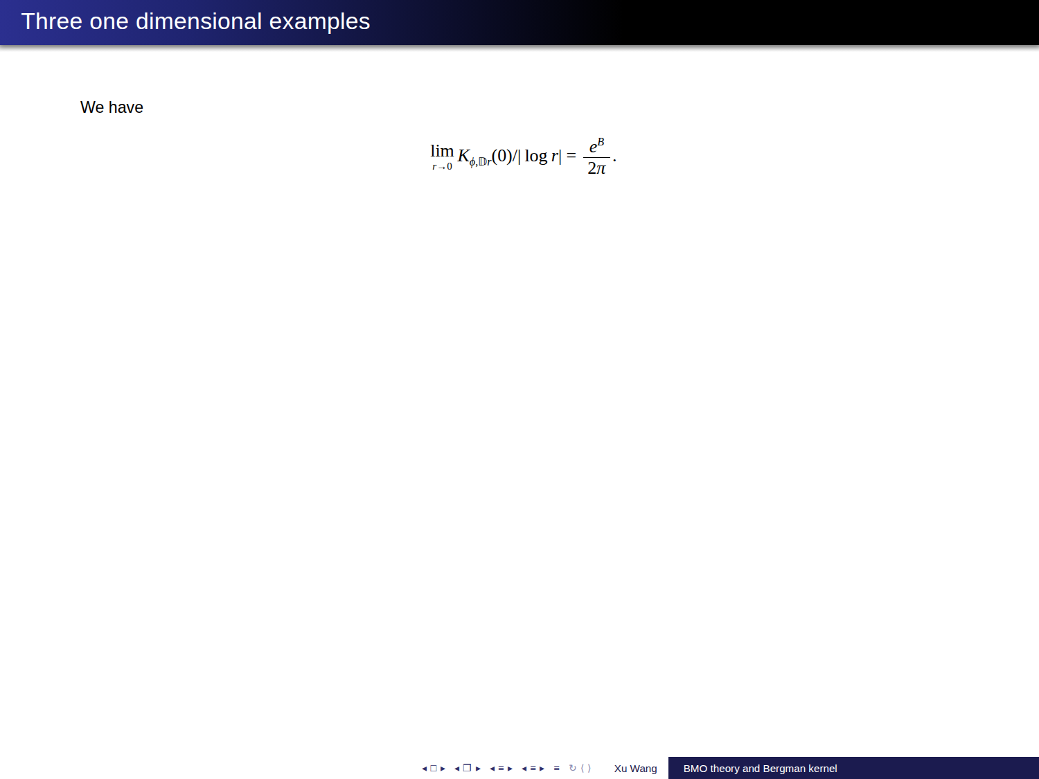Three one dimensional examples
We have
lim r→0 Kϕ,𝔻r(0)/| log r| = eB 2π .
◂ □ ▸ ◂ ❐ ▸ ◂ ≡ ▸ ◂ ≡ ▸ ≡ ↻ ⟨ ⟩
Xu Wang
BMO theory and Bergman kernel